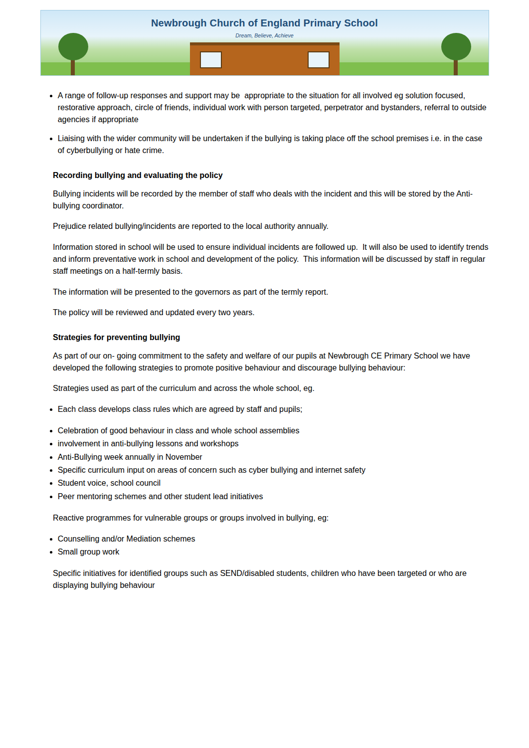Newbrough Church of England Primary School
Dream, Believe, Achieve
A range of follow-up responses and support may be appropriate to the situation for all involved eg solution focused, restorative approach, circle of friends, individual work with person targeted, perpetrator and bystanders, referral to outside agencies if appropriate
Liaising with the wider community will be undertaken if the bullying is taking place off the school premises i.e. in the case of cyberbullying or hate crime.
Recording bullying and evaluating the policy
Bullying incidents will be recorded by the member of staff who deals with the incident and this will be stored by the Anti-bullying coordinator.
Prejudice related bullying/incidents are reported to the local authority annually.
Information stored in school will be used to ensure individual incidents are followed up. It will also be used to identify trends and inform preventative work in school and development of the policy. This information will be discussed by staff in regular staff meetings on a half-termly basis.
The information will be presented to the governors as part of the termly report.
The policy will be reviewed and updated every two years.
Strategies for preventing bullying
As part of our on- going commitment to the safety and welfare of our pupils at Newbrough CE Primary School we have developed the following strategies to promote positive behaviour and discourage bullying behaviour:
Strategies used as part of the curriculum and across the whole school, eg.
Each class develops class rules which are agreed by staff and pupils;
Celebration of good behaviour in class and whole school assemblies
involvement in anti-bullying lessons and workshops
Anti-Bullying week annually in November
Specific curriculum input on areas of concern such as cyber bullying and internet safety
Student voice, school council
Peer mentoring schemes and other student lead initiatives
Reactive programmes for vulnerable groups or groups involved in bullying, eg:
Counselling and/or Mediation schemes
Small group work
Specific initiatives for identified groups such as SEND/disabled students, children who have been targeted or who are displaying bullying behaviour